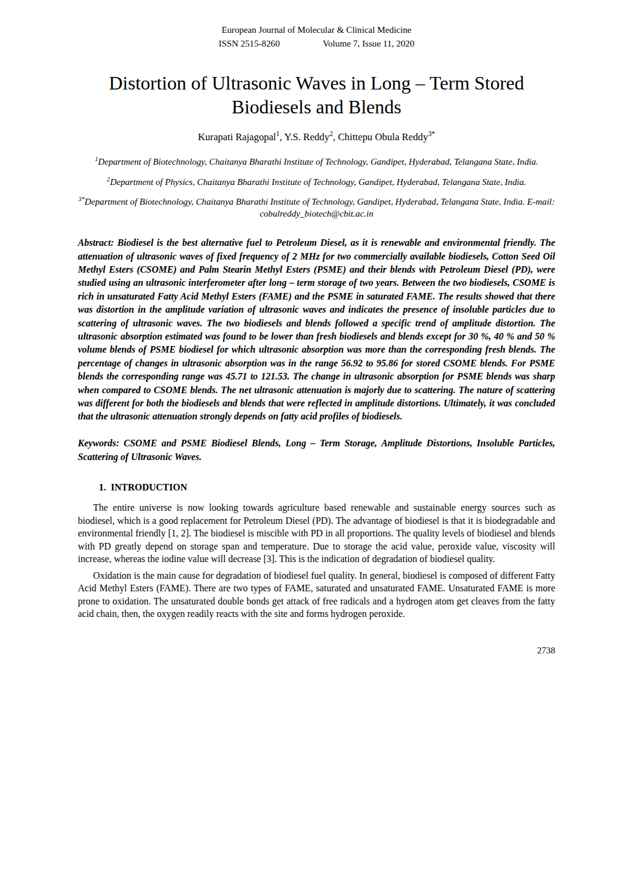European Journal of Molecular & Clinical Medicine
ISSN 2515-8260 Volume 7, Issue 11, 2020
Distortion of Ultrasonic Waves in Long – Term Stored Biodiesels and Blends
Kurapati Rajagopal1, Y.S. Reddy2, Chittepu Obula Reddy3*
1Department of Biotechnology, Chaitanya Bharathi Institute of Technology, Gandipet, Hyderabad, Telangana State, India.
2Department of Physics, Chaitanya Bharathi Institute of Technology, Gandipet, Hyderabad, Telangana State, India.
3*Department of Biotechnology, Chaitanya Bharathi Institute of Technology, Gandipet, Hyderabad, Telangana State, India. E-mail: cobulreddy_biotech@cbit.ac.in
Abstract: Biodiesel is the best alternative fuel to Petroleum Diesel, as it is renewable and environmental friendly. The attenuation of ultrasonic waves of fixed frequency of 2 MHz for two commercially available biodiesels, Cotton Seed Oil Methyl Esters (CSOME) and Palm Stearin Methyl Esters (PSME) and their blends with Petroleum Diesel (PD), were studied using an ultrasonic interferometer after long – term storage of two years. Between the two biodiesels, CSOME is rich in unsaturated Fatty Acid Methyl Esters (FAME) and the PSME in saturated FAME. The results showed that there was distortion in the amplitude variation of ultrasonic waves and indicates the presence of insoluble particles due to scattering of ultrasonic waves. The two biodiesels and blends followed a specific trend of amplitude distortion. The ultrasonic absorption estimated was found to be lower than fresh biodiesels and blends except for 30 %, 40 % and 50 % volume blends of PSME biodiesel for which ultrasonic absorption was more than the corresponding fresh blends. The percentage of changes in ultrasonic absorption was in the range 56.92 to 95.86 for stored CSOME blends. For PSME blends the corresponding range was 45.71 to 121.53. The change in ultrasonic absorption for PSME blends was sharp when compared to CSOME blends. The net ultrasonic attenuation is majorly due to scattering. The nature of scattering was different for both the biodiesels and blends that were reflected in amplitude distortions. Ultimately, it was concluded that the ultrasonic attenuation strongly depends on fatty acid profiles of biodiesels.
Keywords: CSOME and PSME Biodiesel Blends, Long – Term Storage, Amplitude Distortions, Insoluble Particles, Scattering of Ultrasonic Waves.
1. INTRODUCTION
The entire universe is now looking towards agriculture based renewable and sustainable energy sources such as biodiesel, which is a good replacement for Petroleum Diesel (PD). The advantage of biodiesel is that it is biodegradable and environmental friendly [1, 2]. The biodiesel is miscible with PD in all proportions. The quality levels of biodiesel and blends with PD greatly depend on storage span and temperature. Due to storage the acid value, peroxide value, viscosity will increase, whereas the iodine value will decrease [3]. This is the indication of degradation of biodiesel quality.
Oxidation is the main cause for degradation of biodiesel fuel quality. In general, biodiesel is composed of different Fatty Acid Methyl Esters (FAME). There are two types of FAME, saturated and unsaturated FAME. Unsaturated FAME is more prone to oxidation. The unsaturated double bonds get attack of free radicals and a hydrogen atom get cleaves from the fatty acid chain, then, the oxygen readily reacts with the site and forms hydrogen peroxide.
2738